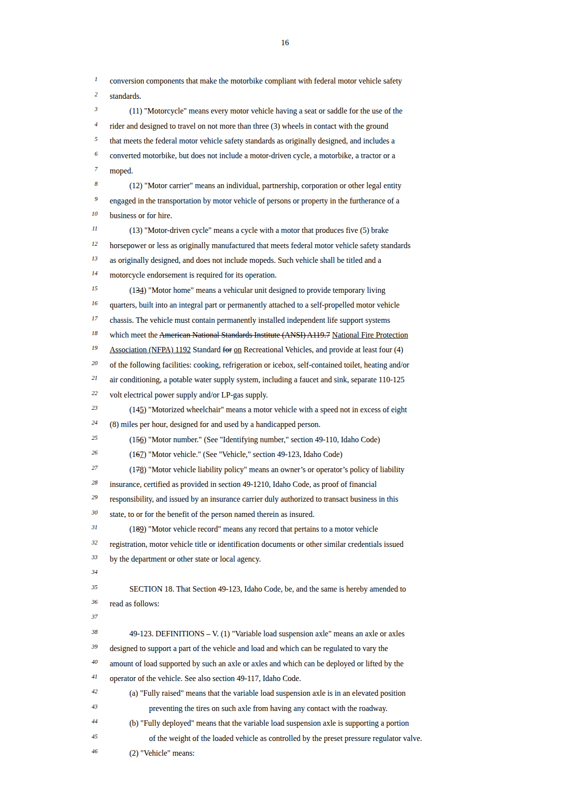16
conversion components that make the motorbike compliant with federal motor vehicle safety
standards.
(11) "Motorcycle" means every motor vehicle having a seat or saddle for the use of the
rider and designed to travel on not more than three (3) wheels in contact with the ground
that meets the federal motor vehicle safety standards as originally designed, and includes a
converted motorbike, but does not include a motor-driven cycle, a motorbike, a tractor or a
moped.
(12) "Motor carrier" means an individual, partnership, corporation or other legal entity
engaged in the transportation by motor vehicle of persons or property in the furtherance of a
business or for hire.
(13) "Motor-driven cycle" means a cycle with a motor that produces five (5) brake
horsepower or less as originally manufactured that meets federal motor vehicle safety standards
as originally designed, and does not include mopeds. Such vehicle shall be titled and a
motorcycle endorsement is required for its operation.
(134) "Motor home" means a vehicular unit designed to provide temporary living
quarters, built into an integral part or permanently attached to a self-propelled motor vehicle
chassis. The vehicle must contain permanently installed independent life support systems
which meet the American National Standards Institute (ANSI) A119.7 National Fire Protection
Association (NFPA) 1192 Standard for on Recreational Vehicles, and provide at least four (4)
of the following facilities: cooking, refrigeration or icebox, self-contained toilet, heating and/or
air conditioning, a potable water supply system, including a faucet and sink, separate 110-125
volt electrical power supply and/or LP-gas supply.
(145) "Motorized wheelchair" means a motor vehicle with a speed not in excess of eight
(8) miles per hour, designed for and used by a handicapped person.
(156) "Motor number." (See "Identifying number," section 49-110, Idaho Code)
(167) "Motor vehicle." (See "Vehicle," section 49-123, Idaho Code)
(178) "Motor vehicle liability policy" means an owner’s or operator’s policy of liability
insurance, certified as provided in section 49-1210, Idaho Code, as proof of financial
responsibility, and issued by an insurance carrier duly authorized to transact business in this
state, to or for the benefit of the person named therein as insured.
(189) "Motor vehicle record" means any record that pertains to a motor vehicle
registration, motor vehicle title or identification documents or other similar credentials issued
by the department or other state or local agency.
SECTION 18. That Section 49-123, Idaho Code, be, and the same is hereby amended to
read as follows:
49-123. DEFINITIONS – V. (1) "Variable load suspension axle" means an axle or axles
designed to support a part of the vehicle and load and which can be regulated to vary the
amount of load supported by such an axle or axles and which can be deployed or lifted by the
operator of the vehicle. See also section 49-117, Idaho Code.
(a) "Fully raised" means that the variable load suspension axle is in an elevated position
preventing the tires on such axle from having any contact with the roadway.
(b) "Fully deployed" means that the variable load suspension axle is supporting a portion
of the weight of the loaded vehicle as controlled by the preset pressure regulator valve.
(2) "Vehicle" means: